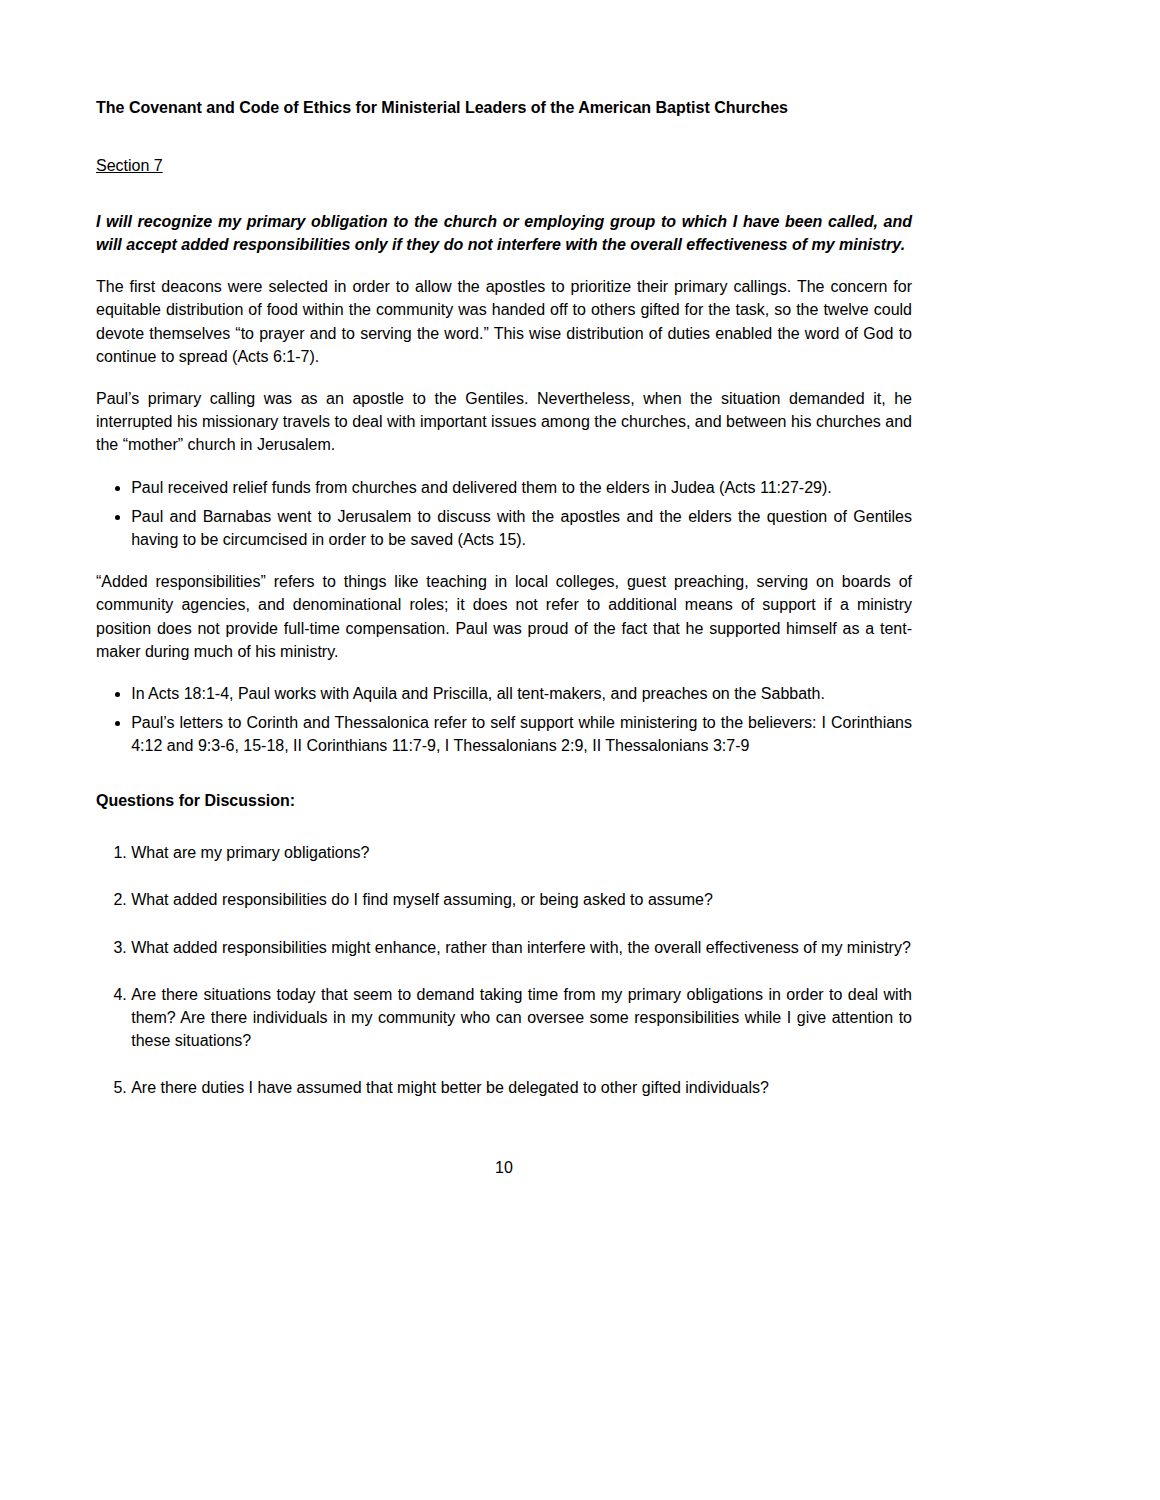The Covenant and Code of Ethics for Ministerial Leaders of the American Baptist Churches
Section 7
I will recognize my primary obligation to the church or employing group to which I have been called, and will accept added responsibilities only if they do not interfere with the overall effectiveness of my ministry.
The first deacons were selected in order to allow the apostles to prioritize their primary callings. The concern for equitable distribution of food within the community was handed off to others gifted for the task, so the twelve could devote themselves “to prayer and to serving the word.” This wise distribution of duties enabled the word of God to continue to spread (Acts 6:1-7).
Paul’s primary calling was as an apostle to the Gentiles. Nevertheless, when the situation demanded it, he interrupted his missionary travels to deal with important issues among the churches, and between his churches and the “mother” church in Jerusalem.
Paul received relief funds from churches and delivered them to the elders in Judea (Acts 11:27-29).
Paul and Barnabas went to Jerusalem to discuss with the apostles and the elders the question of Gentiles having to be circumcised in order to be saved (Acts 15).
“Added responsibilities” refers to things like teaching in local colleges, guest preaching, serving on boards of community agencies, and denominational roles; it does not refer to additional means of support if a ministry position does not provide full-time compensation. Paul was proud of the fact that he supported himself as a tent-maker during much of his ministry.
In Acts 18:1-4, Paul works with Aquila and Priscilla, all tent-makers, and preaches on the Sabbath.
Paul’s letters to Corinth and Thessalonica refer to self support while ministering to the believers: I Corinthians 4:12 and 9:3-6, 15-18, II Corinthians 11:7-9, I Thessalonians 2:9, II Thessalonians 3:7-9
Questions for Discussion:
What are my primary obligations?
What added responsibilities do I find myself assuming, or being asked to assume?
What added responsibilities might enhance, rather than interfere with, the overall effectiveness of my ministry?
Are there situations today that seem to demand taking time from my primary obligations in order to deal with them? Are there individuals in my community who can oversee some responsibilities while I give attention to these situations?
Are there duties I have assumed that might better be delegated to other gifted individuals?
10